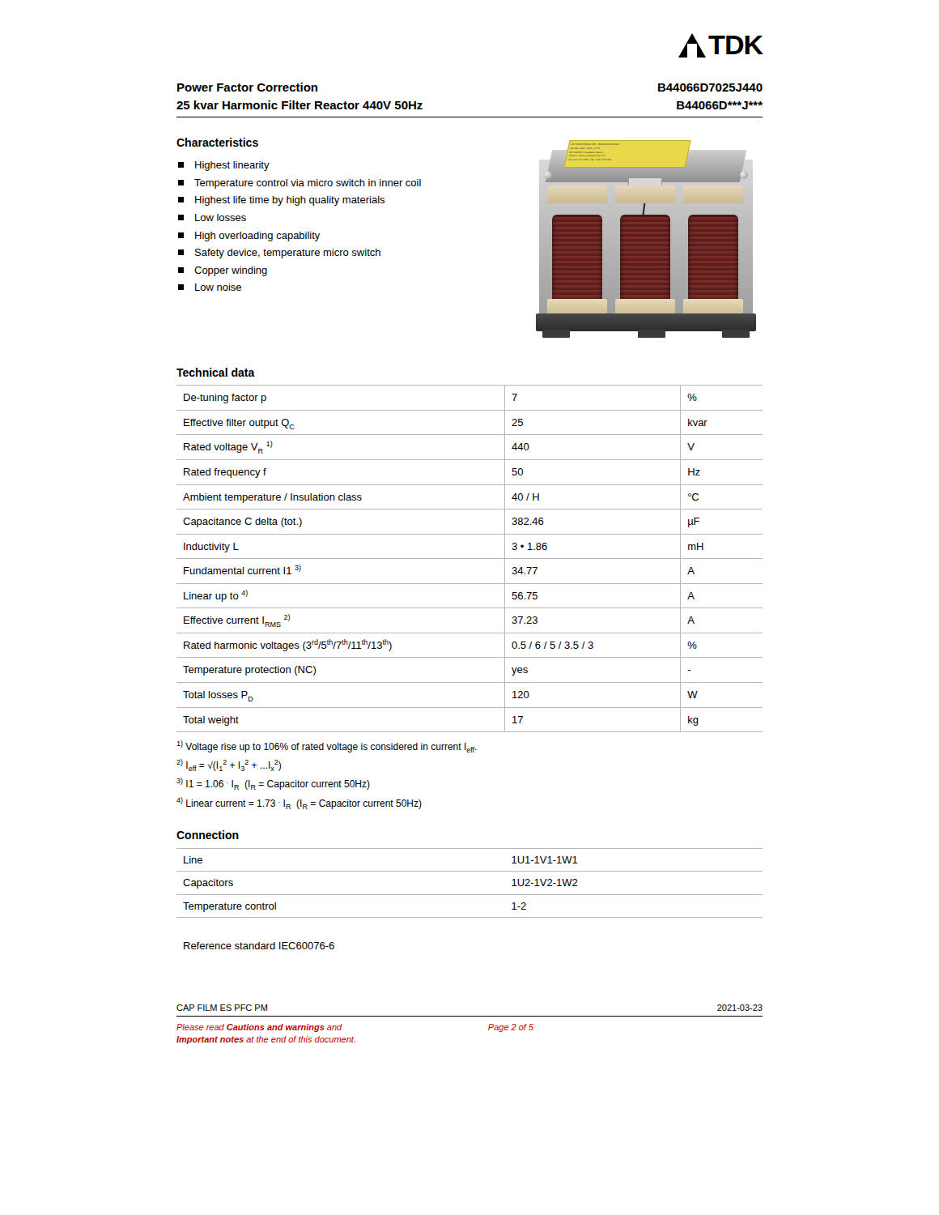TDK
Power Factor Correction B44066D7025J440
25 kvar Harmonic Filter Reactor 440V 50Hz B44066D***J***
Characteristics
Highest linearity
Temperature control via micro switch in inner coil
Highest life time by high quality materials
Low losses
High overloading capability
Safety device, temperature micro switch
Copper winding
Low noise
DE-TUNED REACTOR B44066D7025J440
25 kvar 440V 50Hz p=7%
IEC 60076-6 Insulation class H
Ta 40°C Temp. protection NC 1-2
Line 1U1-1V1-1W1 Cap. 1U2-1V2-1W2
Technical data
| De-tuning factor p | 7 | % |
| Effective filter output Q C | 25 | kvar |
| Rated voltage V R 1) | 440 | V |
| Rated frequency f | 50 | Hz |
| Ambient temperature / Insulation class | 40 / H | °C |
| Capacitance C delta (tot.) | 382.46 | µF |
| Inductivity L | 3 • 1.86 | mH |
| Fundamental current I1 3) | 34.77 | A |
| Linear up to 4) | 56.75 | A |
| Effective current I RMS 2) | 37.23 | A |
| Rated harmonic voltages (3 rd /5 th /7 th /11 th /13 th ) | 0.5 / 6 / 5 / 3.5 / 3 | % |
| Temperature protection (NC) | yes | - |
| Total losses P D | 120 | W |
| Total weight | 17 | kg |
1) Voltage rise up to 106% of rated voltage is considered in current Ieff.
2) Ieff = √(I12 + I32 + ...Ix2)
3) I1 = 1.06 . IR (IR = Capacitor current 50Hz)
4) Linear current = 1.73 . IR (IR = Capacitor current 50Hz)
Connection
| Line | 1U1-1V1-1W1 |
| Capacitors | 1U2-1V2-1W2 |
| Temperature control | 1-2 |
Reference standard IEC60076-6
CAP FILM ES PFC PM 2021-03-23
Please read Cautions and warnings and
Important notes at the end of this document.
Page 2 of 5